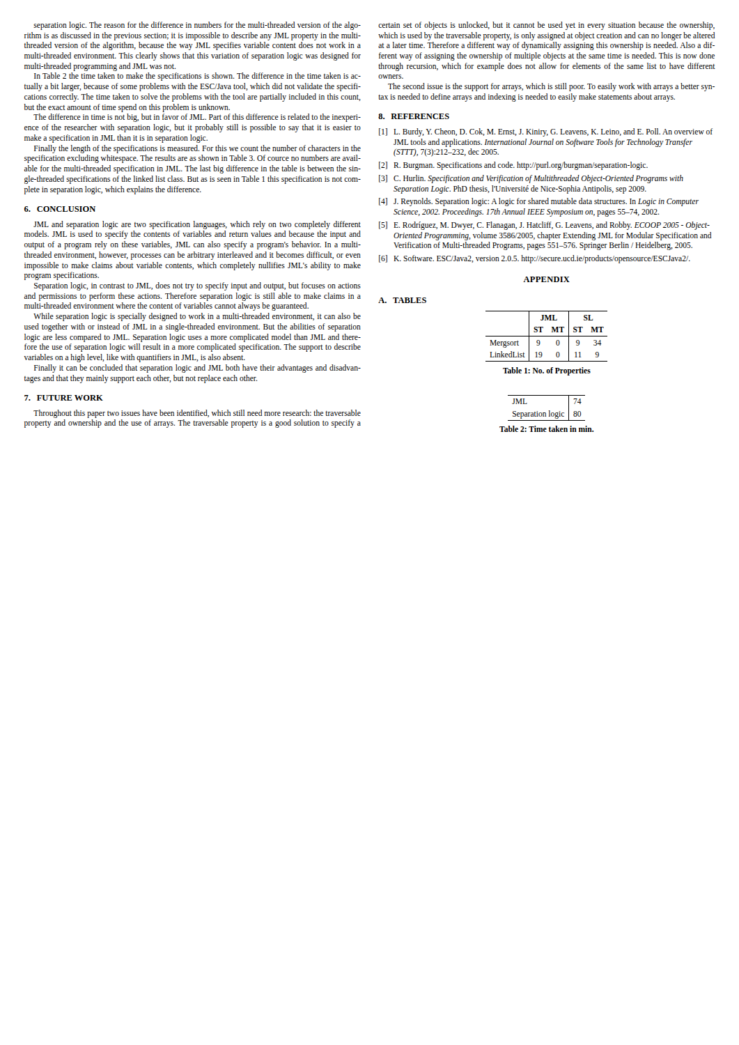separation logic. The reason for the difference in numbers for the multi-threaded version of the algorithm is as discussed in the previous section; it is impossible to describe any JML property in the multi-threaded version of the algorithm, because the way JML specifies variable content does not work in a multi-threaded environment. This clearly shows that this variation of separation logic was designed for multi-threaded programming and JML was not.
In Table 2 the time taken to make the specifications is shown. The difference in the time taken is actually a bit larger, because of some problems with the ESC/Java tool, which did not validate the specifications correctly. The time taken to solve the problems with the tool are partially included in this count, but the exact amount of time spend on this problem is unknown.
The difference in time is not big, but in favor of JML. Part of this difference is related to the inexperience of the researcher with separation logic, but it probably still is possible to say that it is easier to make a specification in JML than it is in separation logic.
Finally the length of the specifications is measured. For this we count the number of characters in the specification excluding whitespace. The results are as shown in Table 3. Of cource no numbers are available for the multi-threaded specification in JML. The last big difference in the table is between the single-threaded specifications of the linked list class. But as is seen in Table 1 this specification is not complete in separation logic, which explains the difference.
6. CONCLUSION
JML and separation logic are two specification languages, which rely on two completely different models. JML is used to specify the contents of variables and return values and because the input and output of a program rely on these variables, JML can also specify a program's behavior. In a multi-threaded environment, however, processes can be arbitrary interleaved and it becomes difficult, or even impossible to make claims about variable contents, which completely nullifies JML's ability to make program specifications.
Separation logic, in contrast to JML, does not try to specify input and output, but focuses on actions and permissions to perform these actions. Therefore separation logic is still able to make claims in a multi-threaded environment where the content of variables cannot always be guaranteed.
While separation logic is specially designed to work in a multi-threaded environment, it can also be used together with or instead of JML in a single-threaded environment. But the abilities of separation logic are less compared to JML. Separation logic uses a more complicated model than JML and therefore the use of separation logic will result in a more complicated specification. The support to describe variables on a high level, like with quantifiers in JML, is also absent.
Finally it can be concluded that separation logic and JML both have their advantages and disadvantages and that they mainly support each other, but not replace each other.
7. FUTURE WORK
Throughout this paper two issues have been identified, which still need more research: the traversable property and ownership and the use of arrays. The traversable property is a good solution to specify a certain set of objects is unlocked, but it cannot be used yet in every situation because the ownership, which is used by the traversable property, is only assigned at object creation and can no longer be altered at a later time. Therefore a different way of dynamically assigning this ownership is needed. Also a different way of assigning the ownership of multiple objects at the same time is needed. This is now done through recursion, which for example does not allow for elements of the same list to have different owners.
The second issue is the support for arrays, which is still poor. To easily work with arrays a better syntax is needed to define arrays and indexing is needed to easily make statements about arrays.
8. REFERENCES
L. Burdy, Y. Cheon, D. Cok, M. Ernst, J. Kiniry, G. Leavens, K. Leino, and E. Poll. An overview of JML tools and applications. International Journal on Software Tools for Technology Transfer (STTT), 7(3):212–232, dec 2005.
R. Burgman. Specifications and code. http://purl.org/burgman/separation-logic.
C. Hurlin. Specification and Verification of Multithreaded Object-Oriented Programs with Separation Logic. PhD thesis, l'Université de Nice-Sophia Antipolis, sep 2009.
J. Reynolds. Separation logic: A logic for shared mutable data structures. In Logic in Computer Science, 2002. Proceedings. 17th Annual IEEE Symposium on, pages 55–74, 2002.
E. Rodríguez, M. Dwyer, C. Flanagan, J. Hatcliff, G. Leavens, and Robby. ECOOP 2005 - Object-Oriented Programming, volume 3586/2005, chapter Extending JML for Modular Specification and Verification of Multi-threaded Programs, pages 551–576. Springer Berlin / Heidelberg, 2005.
K. Software. ESC/Java2, version 2.0.5. http://secure.ucd.ie/products/opensource/ESCJava2/.
APPENDIX
A. TABLES
| | JML | SL |
| | ST | MT | ST | MT |
| Mergsort | 9 | 0 | 9 | 34 |
| LinkedList | 19 | 0 | 11 | 9 |
Table 1: No. of Properties
| JML | 74 |
| Separation logic | 80 |
Table 2: Time taken in min.